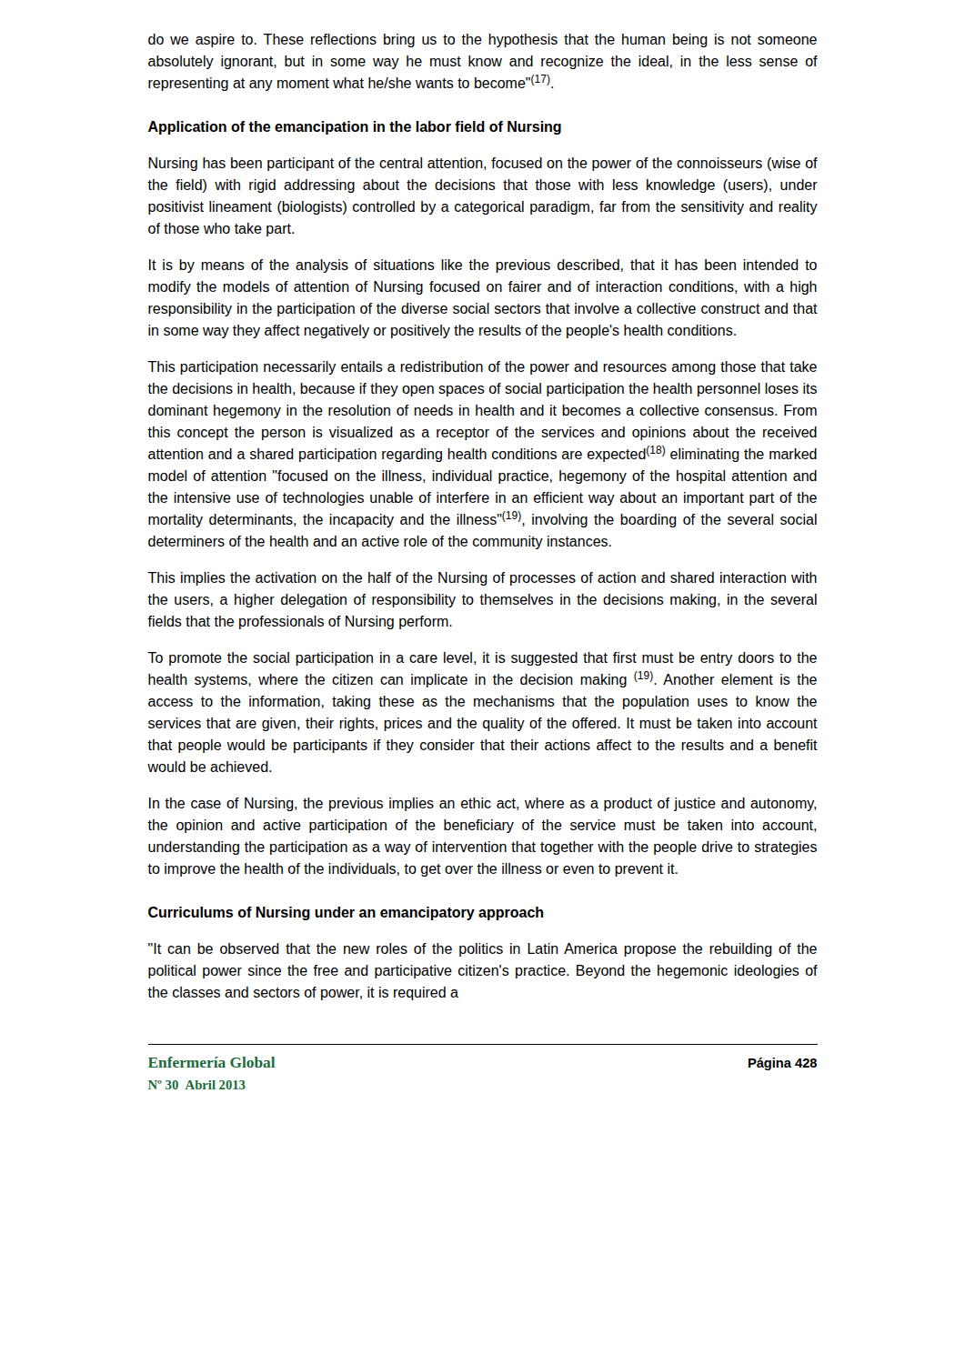do we aspire to. These reflections bring us to the hypothesis that the human being is not someone absolutely ignorant, but in some way he must know and recognize the ideal, in the less sense of representing at any moment what he/she wants to become"(17).
Application of the emancipation in the labor field of Nursing
Nursing has been participant of the central attention, focused on the power of the connoisseurs (wise of the field) with rigid addressing about the decisions that those with less knowledge (users), under positivist lineament (biologists) controlled by a categorical paradigm, far from the sensitivity and reality of those who take part.
It is by means of the analysis of situations like the previous described, that it has been intended to modify the models of attention of Nursing focused on fairer and of interaction conditions, with a high responsibility in the participation of the diverse social sectors that involve a collective construct and that in some way they affect negatively or positively the results of the people's health conditions.
This participation necessarily entails a redistribution of the power and resources among those that take the decisions in health, because if they open spaces of social participation the health personnel loses its dominant hegemony in the resolution of needs in health and it becomes a collective consensus. From this concept the person is visualized as a receptor of the services and opinions about the received attention and a shared participation regarding health conditions are expected(18) eliminating the marked model of attention "focused on the illness, individual practice, hegemony of the hospital attention and the intensive use of technologies unable of interfere in an efficient way about an important part of the mortality determinants, the incapacity and the illness"(19), involving the boarding of the several social determiners of the health and an active role of the community instances.
This implies the activation on the half of the Nursing of processes of action and shared interaction with the users, a higher delegation of responsibility to themselves in the decisions making, in the several fields that the professionals of Nursing perform.
To promote the social participation in a care level, it is suggested that first must be entry doors to the health systems, where the citizen can implicate in the decision making (19). Another element is the access to the information, taking these as the mechanisms that the population uses to know the services that are given, their rights, prices and the quality of the offered. It must be taken into account that people would be participants if they consider that their actions affect to the results and a benefit would be achieved.
In the case of Nursing, the previous implies an ethic act, where as a product of justice and autonomy, the opinion and active participation of the beneficiary of the service must be taken into account, understanding the participation as a way of intervention that together with the people drive to strategies to improve the health of the individuals, to get over the illness or even to prevent it.
Curriculums of Nursing under an emancipatory approach
"It can be observed that the new roles of the politics in Latin America propose the rebuilding of the political power since the free and participative citizen's practice. Beyond the hegemonic ideologies of the classes and sectors of power, it is required a
Enfermería Global Nº 30 Abril 2013
Página 428